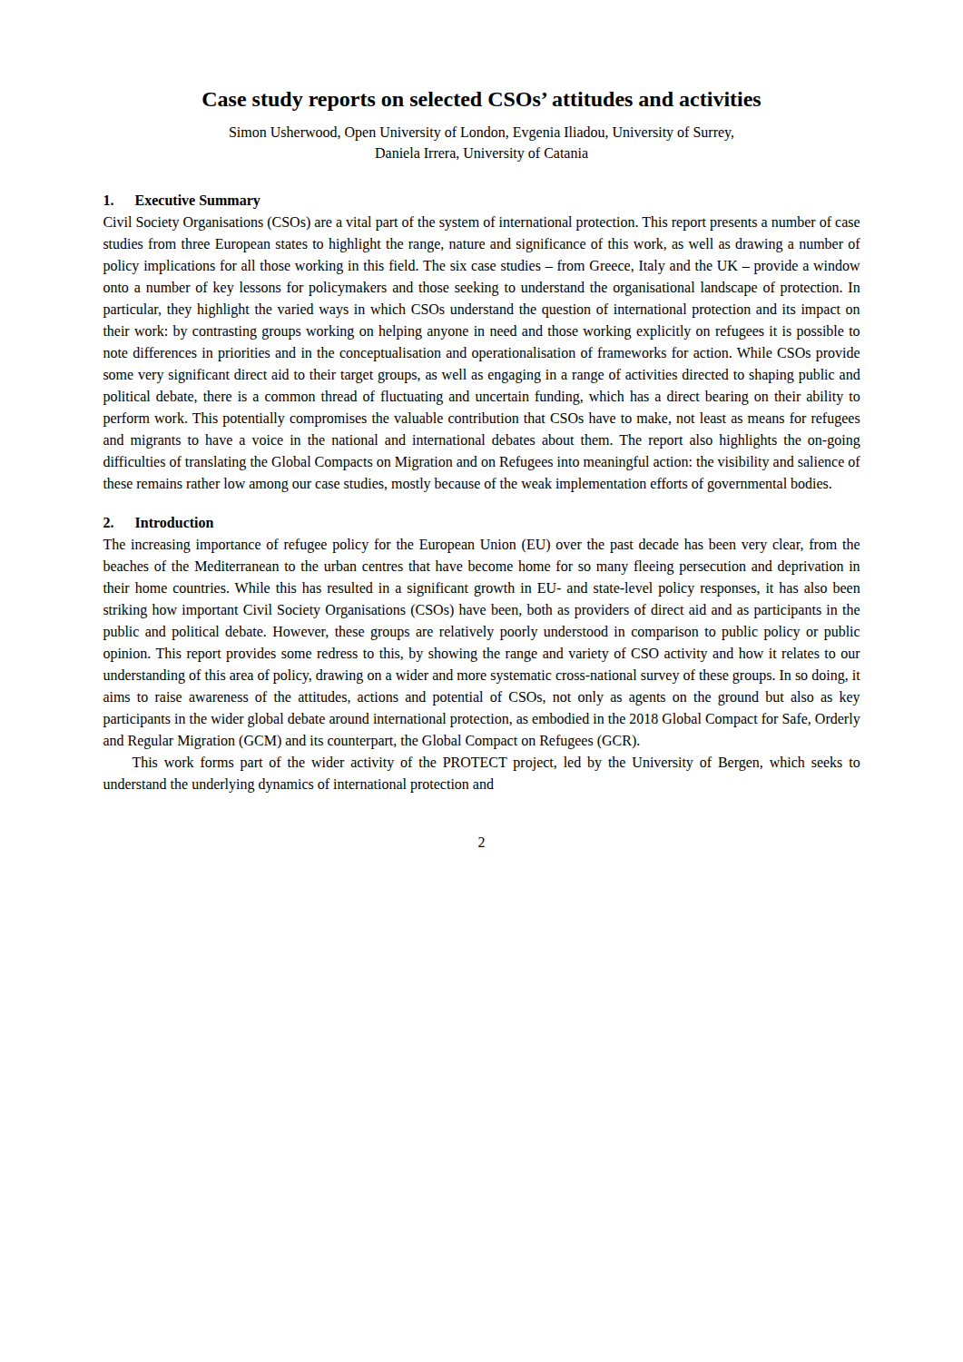Case study reports on selected CSOs’ attitudes and activities
Simon Usherwood, Open University of London, Evgenia Iliadou, University of Surrey,
Daniela Irrera, University of Catania
1. Executive Summary
Civil Society Organisations (CSOs) are a vital part of the system of international protection. This report presents a number of case studies from three European states to highlight the range, nature and significance of this work, as well as drawing a number of policy implications for all those working in this field. The six case studies – from Greece, Italy and the UK – provide a window onto a number of key lessons for policymakers and those seeking to understand the organisational landscape of protection. In particular, they highlight the varied ways in which CSOs understand the question of international protection and its impact on their work: by contrasting groups working on helping anyone in need and those working explicitly on refugees it is possible to note differences in priorities and in the conceptualisation and operationalisation of frameworks for action. While CSOs provide some very significant direct aid to their target groups, as well as engaging in a range of activities directed to shaping public and political debate, there is a common thread of fluctuating and uncertain funding, which has a direct bearing on their ability to perform work. This potentially compromises the valuable contribution that CSOs have to make, not least as means for refugees and migrants to have a voice in the national and international debates about them. The report also highlights the on-going difficulties of translating the Global Compacts on Migration and on Refugees into meaningful action: the visibility and salience of these remains rather low among our case studies, mostly because of the weak implementation efforts of governmental bodies.
2. Introduction
The increasing importance of refugee policy for the European Union (EU) over the past decade has been very clear, from the beaches of the Mediterranean to the urban centres that have become home for so many fleeing persecution and deprivation in their home countries. While this has resulted in a significant growth in EU- and state-level policy responses, it has also been striking how important Civil Society Organisations (CSOs) have been, both as providers of direct aid and as participants in the public and political debate. However, these groups are relatively poorly understood in comparison to public policy or public opinion. This report provides some redress to this, by showing the range and variety of CSO activity and how it relates to our understanding of this area of policy, drawing on a wider and more systematic cross-national survey of these groups. In so doing, it aims to raise awareness of the attitudes, actions and potential of CSOs, not only as agents on the ground but also as key participants in the wider global debate around international protection, as embodied in the 2018 Global Compact for Safe, Orderly and Regular Migration (GCM) and its counterpart, the Global Compact on Refugees (GCR).
This work forms part of the wider activity of the PROTECT project, led by the University of Bergen, which seeks to understand the underlying dynamics of international protection and
2